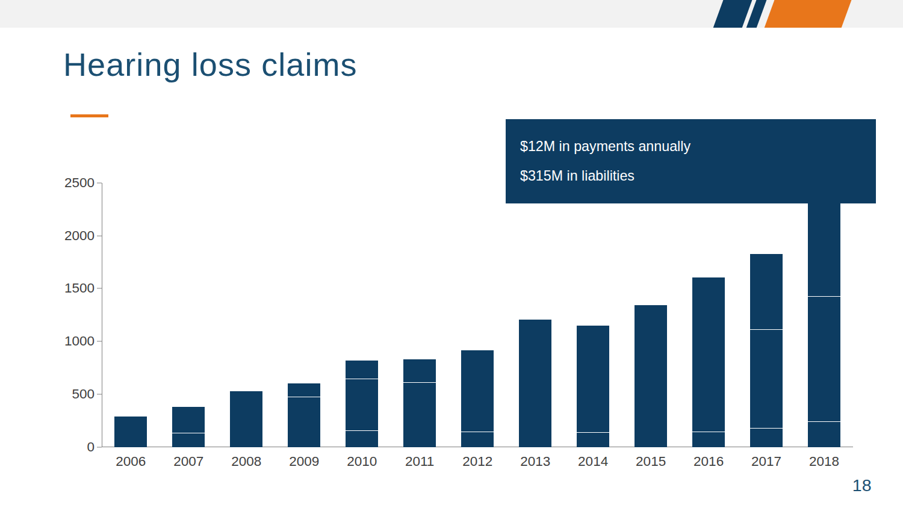Hearing loss claims
$12M in payments annually
$315M in liabilities
2500
2000
1500
1000
500
0
2006
2007
2008
2009
2010
2011
2012
2013
2014
2015
2016
2017
2018
18